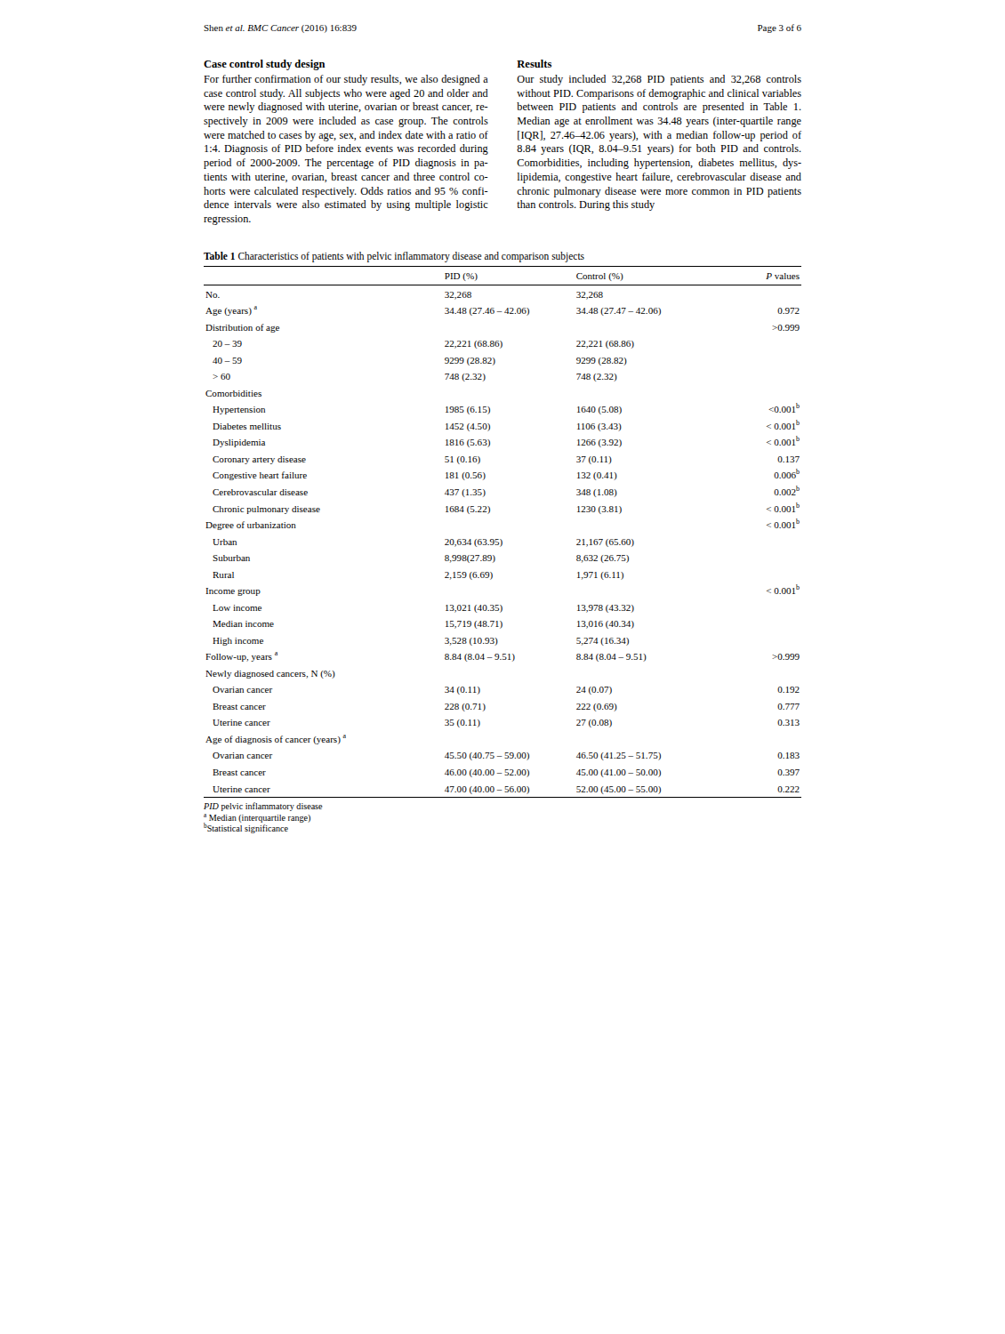Shen et al. BMC Cancer (2016) 16:839
Page 3 of 6
Case control study design
For further confirmation of our study results, we also designed a case control study. All subjects who were aged 20 and older and were newly diagnosed with uterine, ovarian or breast cancer, respectively in 2009 were included as case group. The controls were matched to cases by age, sex, and index date with a ratio of 1:4. Diagnosis of PID before index events was recorded during period of 2000-2009. The percentage of PID diagnosis in patients with uterine, ovarian, breast cancer and three control cohorts were calculated respectively. Odds ratios and 95 % confidence intervals were also estimated by using multiple logistic regression.
Results
Our study included 32,268 PID patients and 32,268 controls without PID. Comparisons of demographic and clinical variables between PID patients and controls are presented in Table 1. Median age at enrollment was 34.48 years (inter-quartile range [IQR], 27.46–42.06 years), with a median follow-up period of 8.84 years (IQR, 8.04–9.51 years) for both PID and controls. Comorbidities, including hypertension, diabetes mellitus, dyslipidemia, congestive heart failure, cerebrovascular disease and chronic pulmonary disease were more common in PID patients than controls. During this study
Table 1 Characteristics of patients with pelvic inflammatory disease and comparison subjects
| | PID (%) | Control (%) | P values |
| --- | --- | --- | --- |
| No. | 32,268 | 32,268 | |
| Age (years) a | 34.48 (27.46 – 42.06) | 34.48 (27.47 – 42.06) | 0.972 |
| Distribution of age | | | >0.999 |
| 20 – 39 | 22,221 (68.86) | 22,221 (68.86) | |
| 40 – 59 | 9299 (28.82) | 9299 (28.82) | |
| > 60 | 748 (2.32) | 748 (2.32) | |
| Comorbidities | | | |
| Hypertension | 1985 (6.15) | 1640 (5.08) | <0.001 b |
| Diabetes mellitus | 1452 (4.50) | 1106 (3.43) | < 0.001 b |
| Dyslipidemia | 1816 (5.63) | 1266 (3.92) | < 0.001 b |
| Coronary artery disease | 51 (0.16) | 37 (0.11) | 0.137 |
| Congestive heart failure | 181 (0.56) | 132 (0.41) | 0.006 b |
| Cerebrovascular disease | 437 (1.35) | 348 (1.08) | 0.002 b |
| Chronic pulmonary disease | 1684 (5.22) | 1230 (3.81) | < 0.001 b |
| Degree of urbanization | | | < 0.001 b |
| Urban | 20,634 (63.95) | 21,167 (65.60) | |
| Suburban | 8,998(27.89) | 8,632 (26.75) | |
| Rural | 2,159 (6.69) | 1,971 (6.11) | |
| Income group | | | < 0.001 b |
| Low income | 13,021 (40.35) | 13,978 (43.32) | |
| Median income | 15,719 (48.71) | 13,016 (40.34) | |
| High income | 3,528 (10.93) | 5,274 (16.34) | |
| Follow-up, years a | 8.84 (8.04 – 9.51) | 8.84 (8.04 – 9.51) | >0.999 |
| Newly diagnosed cancers, N (%) | | | |
| Ovarian cancer | 34 (0.11) | 24 (0.07) | 0.192 |
| Breast cancer | 228 (0.71) | 222 (0.69) | 0.777 |
| Uterine cancer | 35 (0.11) | 27 (0.08) | 0.313 |
| Age of diagnosis of cancer (years) a | | | |
| Ovarian cancer | 45.50 (40.75 – 59.00) | 46.50 (41.25 – 51.75) | 0.183 |
| Breast cancer | 46.00 (40.00 – 52.00) | 45.00 (41.00 – 50.00) | 0.397 |
| Uterine cancer | 47.00 (40.00 – 56.00) | 52.00 (45.00 – 55.00) | 0.222 |
PID pelvic inflammatory disease
a Median (interquartile range)
bStatistical significance